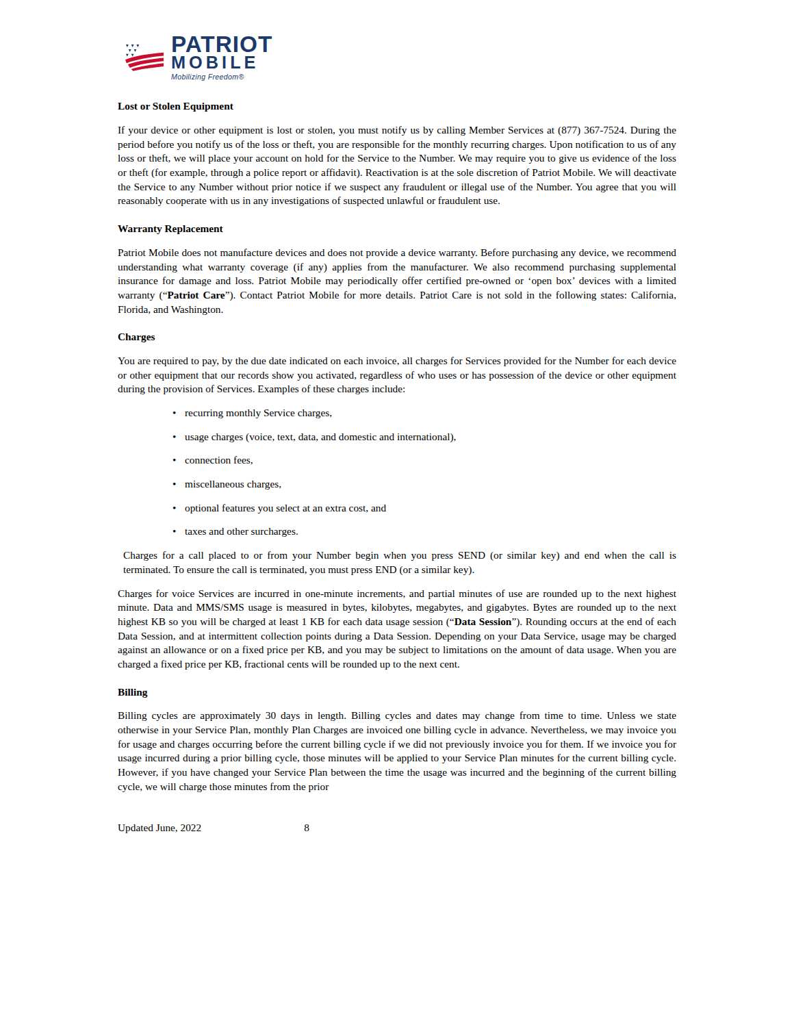PATRIOT MOBILE Mobilizing Freedom®
Lost or Stolen Equipment
If your device or other equipment is lost or stolen, you must notify us by calling Member Services at (877) 367-7524. During the period before you notify us of the loss or theft, you are responsible for the monthly recurring charges. Upon notification to us of any loss or theft, we will place your account on hold for the Service to the Number. We may require you to give us evidence of the loss or theft (for example, through a police report or affidavit). Reactivation is at the sole discretion of Patriot Mobile. We will deactivate the Service to any Number without prior notice if we suspect any fraudulent or illegal use of the Number. You agree that you will reasonably cooperate with us in any investigations of suspected unlawful or fraudulent use.
Warranty Replacement
Patriot Mobile does not manufacture devices and does not provide a device warranty. Before purchasing any device, we recommend understanding what warranty coverage (if any) applies from the manufacturer. We also recommend purchasing supplemental insurance for damage and loss. Patriot Mobile may periodically offer certified pre-owned or ‘open box’ devices with a limited warranty (“Patriot Care”). Contact Patriot Mobile for more details. Patriot Care is not sold in the following states: California, Florida, and Washington.
Charges
You are required to pay, by the due date indicated on each invoice, all charges for Services provided for the Number for each device or other equipment that our records show you activated, regardless of who uses or has possession of the device or other equipment during the provision of Services. Examples of these charges include:
recurring monthly Service charges,
usage charges (voice, text, data, and domestic and international),
connection fees,
miscellaneous charges,
optional features you select at an extra cost, and
taxes and other surcharges.
Charges for a call placed to or from your Number begin when you press SEND (or similar key) and end when the call is terminated. To ensure the call is terminated, you must press END (or a similar key).
Charges for voice Services are incurred in one-minute increments, and partial minutes of use are rounded up to the next highest minute. Data and MMS/SMS usage is measured in bytes, kilobytes, megabytes, and gigabytes. Bytes are rounded up to the next highest KB so you will be charged at least 1 KB for each data usage session (“Data Session”). Rounding occurs at the end of each Data Session, and at intermittent collection points during a Data Session. Depending on your Data Service, usage may be charged against an allowance or on a fixed price per KB, and you may be subject to limitations on the amount of data usage. When you are charged a fixed price per KB, fractional cents will be rounded up to the next cent.
Billing
Billing cycles are approximately 30 days in length. Billing cycles and dates may change from time to time. Unless we state otherwise in your Service Plan, monthly Plan Charges are invoiced one billing cycle in advance. Nevertheless, we may invoice you for usage and charges occurring before the current billing cycle if we did not previously invoice you for them. If we invoice you for usage incurred during a prior billing cycle, those minutes will be applied to your Service Plan minutes for the current billing cycle. However, if you have changed your Service Plan between the time the usage was incurred and the beginning of the current billing cycle, we will charge those minutes from the prior
Updated June, 2022 8